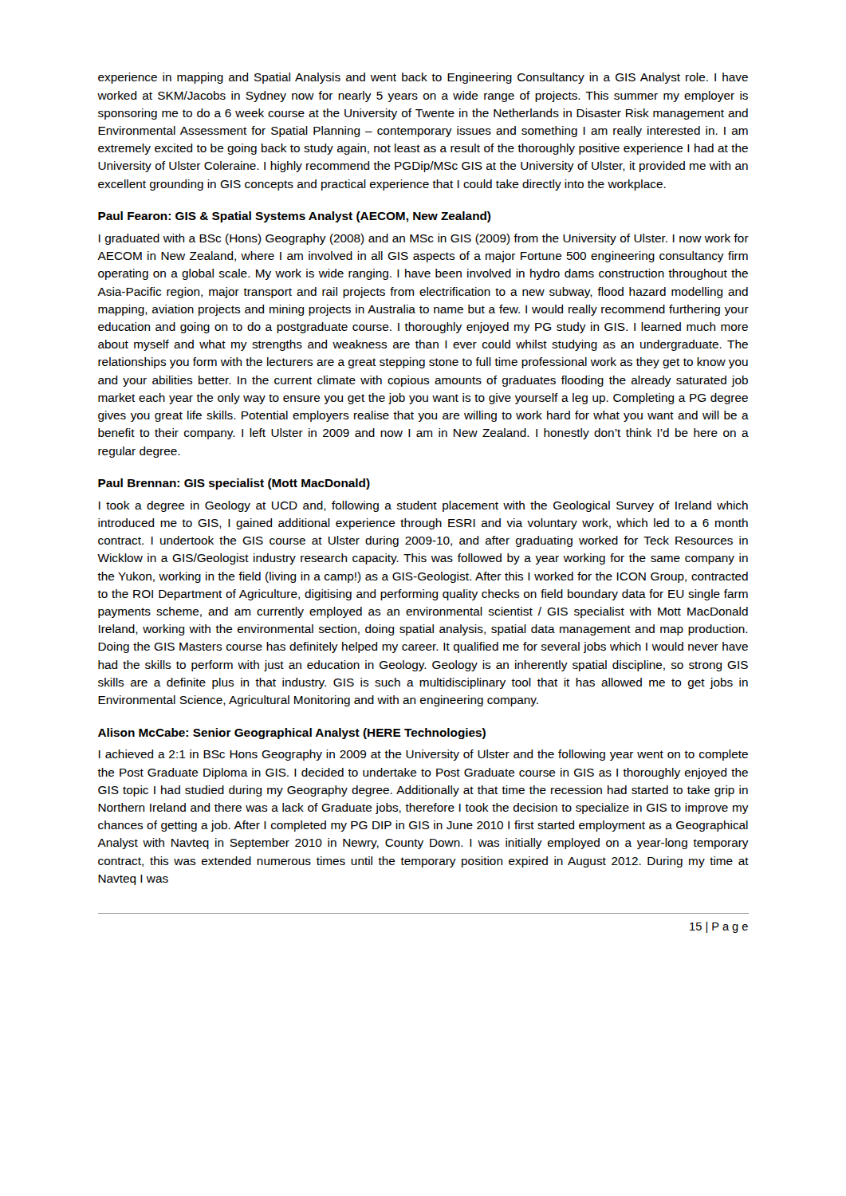experience in mapping and Spatial Analysis and went back to Engineering Consultancy in a GIS Analyst role. I have worked at SKM/Jacobs in Sydney now for nearly 5 years on a wide range of projects. This summer my employer is sponsoring me to do a 6 week course at the University of Twente in the Netherlands in Disaster Risk management and Environmental Assessment for Spatial Planning – contemporary issues and something I am really interested in. I am extremely excited to be going back to study again, not least as a result of the thoroughly positive experience I had at the University of Ulster Coleraine. I highly recommend the PGDip/MSc GIS at the University of Ulster, it provided me with an excellent grounding in GIS concepts and practical experience that I could take directly into the workplace.
Paul Fearon: GIS & Spatial Systems Analyst (AECOM, New Zealand)
I graduated with a BSc (Hons) Geography (2008) and an MSc in GIS (2009) from the University of Ulster. I now work for AECOM in New Zealand, where I am involved in all GIS aspects of a major Fortune 500 engineering consultancy firm operating on a global scale. My work is wide ranging. I have been involved in hydro dams construction throughout the Asia-Pacific region, major transport and rail projects from electrification to a new subway, flood hazard modelling and mapping, aviation projects and mining projects in Australia to name but a few. I would really recommend furthering your education and going on to do a postgraduate course. I thoroughly enjoyed my PG study in GIS. I learned much more about myself and what my strengths and weakness are than I ever could whilst studying as an undergraduate. The relationships you form with the lecturers are a great stepping stone to full time professional work as they get to know you and your abilities better. In the current climate with copious amounts of graduates flooding the already saturated job market each year the only way to ensure you get the job you want is to give yourself a leg up. Completing a PG degree gives you great life skills. Potential employers realise that you are willing to work hard for what you want and will be a benefit to their company. I left Ulster in 2009 and now I am in New Zealand. I honestly don’t think I’d be here on a regular degree.
Paul Brennan: GIS specialist (Mott MacDonald)
I took a degree in Geology at UCD and, following a student placement with the Geological Survey of Ireland which introduced me to GIS, I gained additional experience through ESRI and via voluntary work, which led to a 6 month contract. I undertook the GIS course at Ulster during 2009-10, and after graduating worked for Teck Resources in Wicklow in a GIS/Geologist industry research capacity. This was followed by a year working for the same company in the Yukon, working in the field (living in a camp!) as a GIS-Geologist. After this I worked for the ICON Group, contracted to the ROI Department of Agriculture, digitising and performing quality checks on field boundary data for EU single farm payments scheme, and am currently employed as an environmental scientist / GIS specialist with Mott MacDonald Ireland, working with the environmental section, doing spatial analysis, spatial data management and map production. Doing the GIS Masters course has definitely helped my career. It qualified me for several jobs which I would never have had the skills to perform with just an education in Geology. Geology is an inherently spatial discipline, so strong GIS skills are a definite plus in that industry. GIS is such a multidisciplinary tool that it has allowed me to get jobs in Environmental Science, Agricultural Monitoring and with an engineering company.
Alison McCabe: Senior Geographical Analyst (HERE Technologies)
I achieved a 2:1 in BSc Hons Geography in 2009 at the University of Ulster and the following year went on to complete the Post Graduate Diploma in GIS. I decided to undertake to Post Graduate course in GIS as I thoroughly enjoyed the GIS topic I had studied during my Geography degree. Additionally at that time the recession had started to take grip in Northern Ireland and there was a lack of Graduate jobs, therefore I took the decision to specialize in GIS to improve my chances of getting a job. After I completed my PG DIP in GIS in June 2010 I first started employment as a Geographical Analyst with Navteq in September 2010 in Newry, County Down. I was initially employed on a year-long temporary contract, this was extended numerous times until the temporary position expired in August 2012. During my time at Navteq I was
15 | P a g e